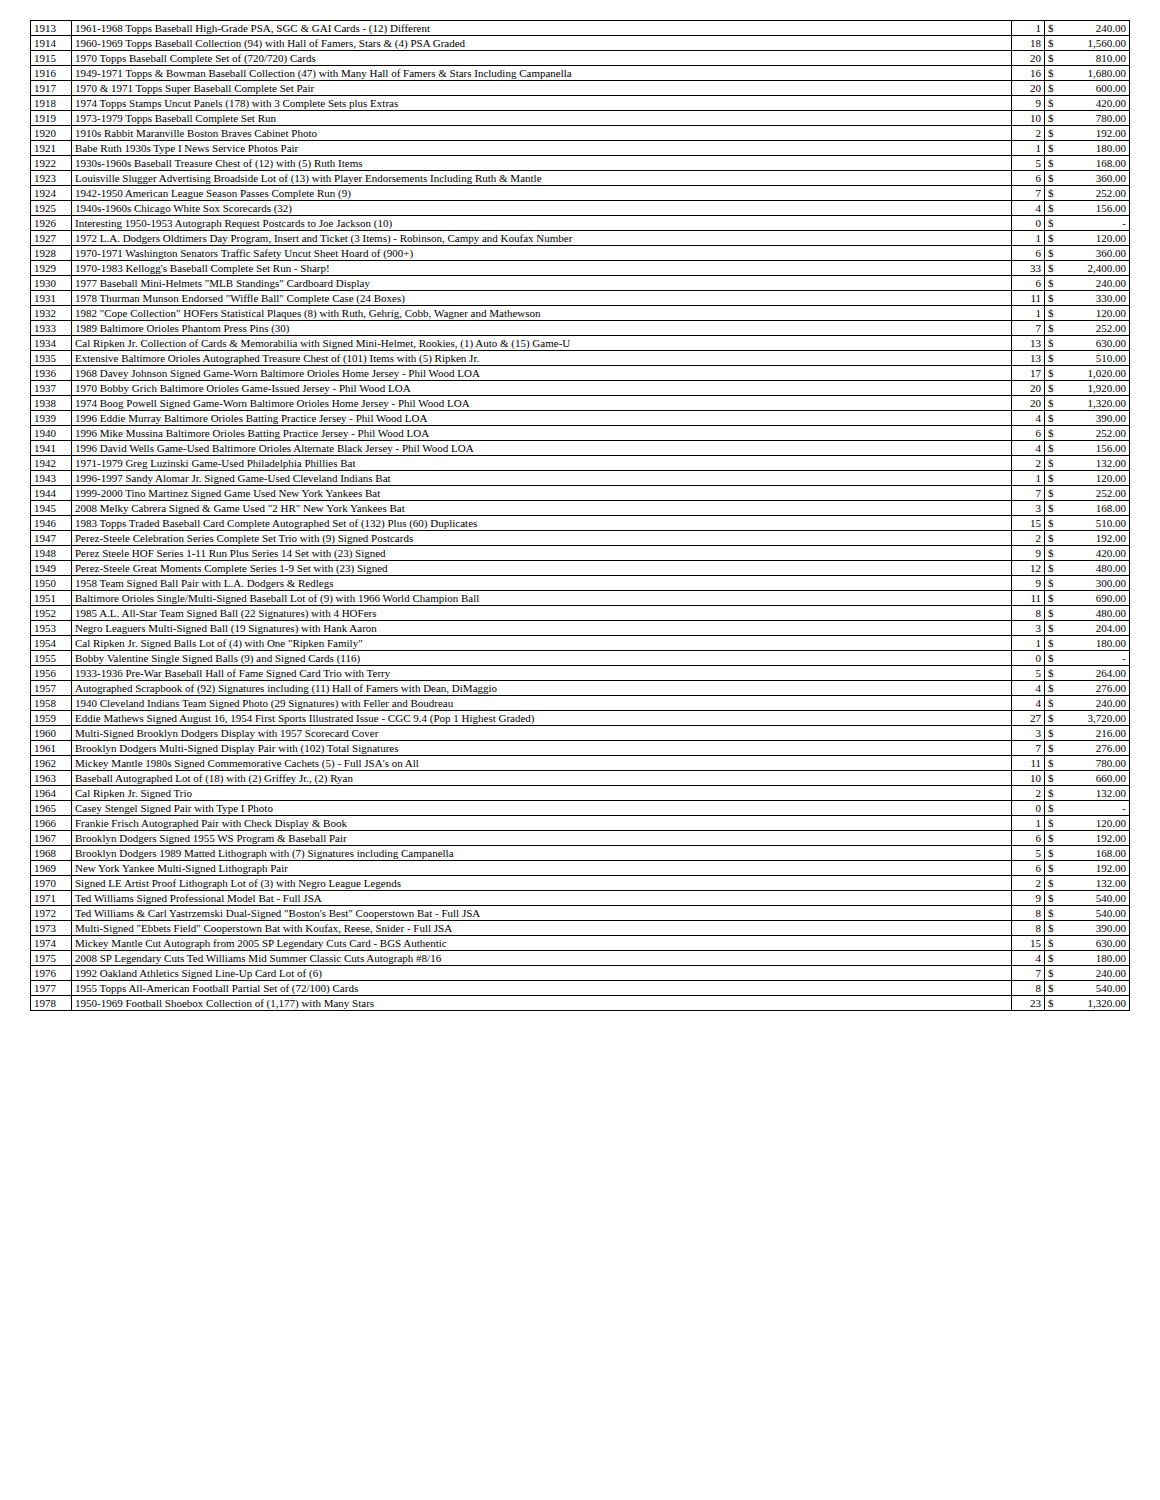| 1913 | 1961-1968 Topps Baseball High-Grade PSA, SGC & GAI Cards - (12) Different | 1 | $ | 240.00 |
| 1914 | 1960-1969 Topps Baseball Collection (94) with Hall of Famers, Stars & (4) PSA Graded | 18 | $ | 1,560.00 |
| 1915 | 1970 Topps Baseball Complete Set of (720/720) Cards | 20 | $ | 810.00 |
| 1916 | 1949-1971 Topps & Bowman Baseball Collection (47) with Many Hall of Famers & Stars Including Campanella | 16 | $ | 1,680.00 |
| 1917 | 1970 & 1971 Topps Super Baseball Complete Set Pair | 20 | $ | 600.00 |
| 1918 | 1974 Topps Stamps Uncut Panels (178) with 3 Complete Sets plus Extras | 9 | $ | 420.00 |
| 1919 | 1973-1979 Topps Baseball Complete Set Run | 10 | $ | 780.00 |
| 1920 | 1910s Rabbit Maranville Boston Braves Cabinet Photo | 2 | $ | 192.00 |
| 1921 | Babe Ruth 1930s Type I News Service Photos Pair | 1 | $ | 180.00 |
| 1922 | 1930s-1960s Baseball Treasure Chest of (12) with (5) Ruth Items | 5 | $ | 168.00 |
| 1923 | Louisville Slugger Advertising Broadside Lot of (13) with Player Endorsements Including Ruth & Mantle | 6 | $ | 360.00 |
| 1924 | 1942-1950 American League Season Passes Complete Run (9) | 7 | $ | 252.00 |
| 1925 | 1940s-1960s Chicago White Sox Scorecards (32) | 4 | $ | 156.00 |
| 1926 | Interesting 1950-1953 Autograph Request Postcards to Joe Jackson (10) | 0 | $ | - |
| 1927 | 1972 L.A. Dodgers Oldtimers Day Program, Insert and Ticket (3 Items) - Robinson, Campy and Koufax Number | 1 | $ | 120.00 |
| 1928 | 1970-1971 Washington Senators Traffic Safety Uncut Sheet Hoard of (900+) | 6 | $ | 360.00 |
| 1929 | 1970-1983 Kellogg's Baseball Complete Set Run - Sharp! | 33 | $ | 2,400.00 |
| 1930 | 1977 Baseball Mini-Helmets "MLB Standings" Cardboard Display | 6 | $ | 240.00 |
| 1931 | 1978 Thurman Munson Endorsed "Wiffle Ball" Complete Case (24 Boxes) | 11 | $ | 330.00 |
| 1932 | 1982 "Cope Collection" HOFers Statistical Plaques (8) with Ruth, Gehrig, Cobb, Wagner and Mathewson | 1 | $ | 120.00 |
| 1933 | 1989 Baltimore Orioles Phantom Press Pins (30) | 7 | $ | 252.00 |
| 1934 | Cal Ripken Jr. Collection of Cards & Memorabilia with Signed Mini-Helmet, Rookies, (1) Auto & (15) Game-U | 13 | $ | 630.00 |
| 1935 | Extensive Baltimore Orioles Autographed Treasure Chest of (101) Items with (5) Ripken Jr. | 13 | $ | 510.00 |
| 1936 | 1968 Davey Johnson Signed Game-Worn Baltimore Orioles Home Jersey - Phil Wood LOA | 17 | $ | 1,020.00 |
| 1937 | 1970 Bobby Grich Baltimore Orioles Game-Issued Jersey - Phil Wood LOA | 20 | $ | 1,920.00 |
| 1938 | 1974 Boog Powell Signed Game-Worn Baltimore Orioles Home Jersey - Phil Wood LOA | 20 | $ | 1,320.00 |
| 1939 | 1996 Eddie Murray Baltimore Orioles Batting Practice Jersey - Phil Wood LOA | 4 | $ | 390.00 |
| 1940 | 1996 Mike Mussina Baltimore Orioles Batting Practice Jersey - Phil Wood LOA | 6 | $ | 252.00 |
| 1941 | 1996 David Wells Game-Used Baltimore Orioles Alternate Black Jersey - Phil Wood LOA | 4 | $ | 156.00 |
| 1942 | 1971-1979 Greg Luzinski Game-Used Philadelphia Phillies Bat | 2 | $ | 132.00 |
| 1943 | 1996-1997 Sandy Alomar Jr. Signed Game-Used Cleveland Indians Bat | 1 | $ | 120.00 |
| 1944 | 1999-2000 Tino Martinez Signed Game Used New York Yankees Bat | 7 | $ | 252.00 |
| 1945 | 2008 Melky Cabrera Signed & Game Used "2 HR" New York Yankees Bat | 3 | $ | 168.00 |
| 1946 | 1983 Topps Traded Baseball Card Complete Autographed Set of (132) Plus (60) Duplicates | 15 | $ | 510.00 |
| 1947 | Perez-Steele Celebration Series Complete Set Trio with (9) Signed Postcards | 2 | $ | 192.00 |
| 1948 | Perez Steele HOF Series 1-11 Run Plus Series 14 Set with (23) Signed | 9 | $ | 420.00 |
| 1949 | Perez-Steele Great Moments Complete Series 1-9 Set with (23) Signed | 12 | $ | 480.00 |
| 1950 | 1958 Team Signed Ball Pair with L.A. Dodgers & Redlegs | 9 | $ | 300.00 |
| 1951 | Baltimore Orioles Single/Multi-Signed Baseball Lot of (9) with 1966 World Champion Ball | 11 | $ | 690.00 |
| 1952 | 1985 A.L. All-Star Team Signed Ball (22 Signatures) with 4 HOFers | 8 | $ | 480.00 |
| 1953 | Negro Leaguers Multi-Signed Ball (19 Signatures) with Hank Aaron | 3 | $ | 204.00 |
| 1954 | Cal Ripken Jr. Signed Balls Lot of (4) with One "Ripken Family" | 1 | $ | 180.00 |
| 1955 | Bobby Valentine Single Signed Balls (9) and Signed Cards (116) | 0 | $ | - |
| 1956 | 1933-1936 Pre-War Baseball Hall of Fame Signed Card Trio with Terry | 5 | $ | 264.00 |
| 1957 | Autographed Scrapbook of (92) Signatures including (11) Hall of Famers with Dean, DiMaggio | 4 | $ | 276.00 |
| 1958 | 1940 Cleveland Indians Team Signed Photo (29 Signatures) with Feller and Boudreau | 4 | $ | 240.00 |
| 1959 | Eddie Mathews Signed August 16, 1954 First Sports Illustrated Issue - CGC 9.4 (Pop 1 Highest Graded) | 27 | $ | 3,720.00 |
| 1960 | Multi-Signed Brooklyn Dodgers Display with 1957 Scorecard Cover | 3 | $ | 216.00 |
| 1961 | Brooklyn Dodgers Multi-Signed Display Pair with (102) Total Signatures | 7 | $ | 276.00 |
| 1962 | Mickey Mantle 1980s Signed Commemorative Cachets (5) - Full JSA's on All | 11 | $ | 780.00 |
| 1963 | Baseball Autographed Lot of (18) with (2) Griffey Jr., (2) Ryan | 10 | $ | 660.00 |
| 1964 | Cal Ripken Jr. Signed Trio | 2 | $ | 132.00 |
| 1965 | Casey Stengel Signed Pair with Type I Photo | 0 | $ | - |
| 1966 | Frankie Frisch Autographed Pair with Check Display & Book | 1 | $ | 120.00 |
| 1967 | Brooklyn Dodgers Signed 1955 WS Program & Baseball Pair | 6 | $ | 192.00 |
| 1968 | Brooklyn Dodgers 1989 Matted Lithograph with (7) Signatures including Campanella | 5 | $ | 168.00 |
| 1969 | New York Yankee Multi-Signed Lithograph Pair | 6 | $ | 192.00 |
| 1970 | Signed LE Artist Proof Lithograph Lot of (3) with Negro League Legends | 2 | $ | 132.00 |
| 1971 | Ted Williams Signed Professional Model Bat - Full JSA | 9 | $ | 540.00 |
| 1972 | Ted Williams & Carl Yastrzemski Dual-Signed "Boston's Best" Cooperstown Bat - Full JSA | 8 | $ | 540.00 |
| 1973 | Multi-Signed "Ebbets Field" Cooperstown Bat with Koufax, Reese, Snider - Full JSA | 8 | $ | 390.00 |
| 1974 | Mickey Mantle Cut Autograph from 2005 SP Legendary Cuts Card - BGS Authentic | 15 | $ | 630.00 |
| 1975 | 2008 SP Legendary Cuts Ted Williams Mid Summer Classic Cuts Autograph #8/16 | 4 | $ | 180.00 |
| 1976 | 1992 Oakland Athletics Signed Line-Up Card Lot of (6) | 7 | $ | 240.00 |
| 1977 | 1955 Topps All-American Football Partial Set of (72/100) Cards | 8 | $ | 540.00 |
| 1978 | 1950-1969 Football Shoebox Collection of (1,177) with Many Stars | 23 | $ | 1,320.00 |